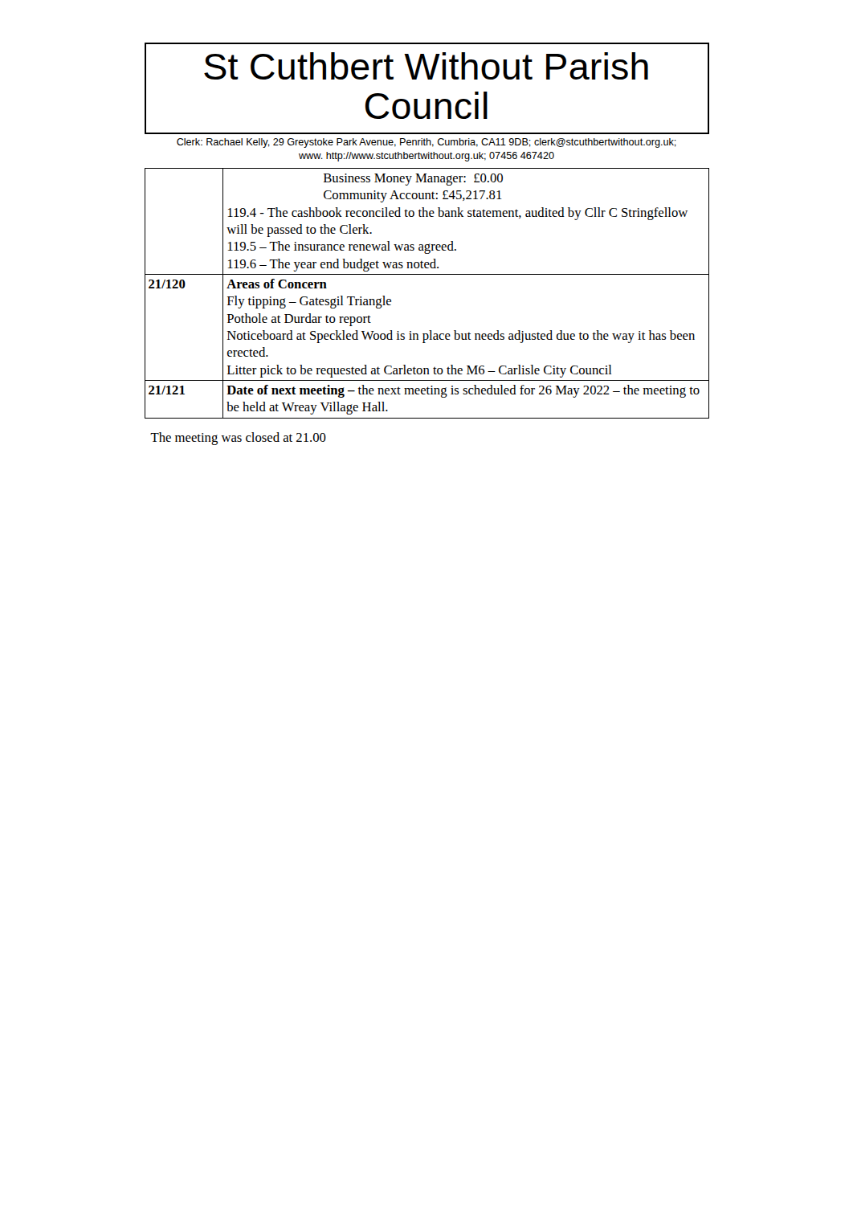St Cuthbert Without Parish Council
Clerk: Rachael Kelly, 29 Greystoke Park Avenue, Penrith, Cumbria, CA11 9DB; clerk@stcuthbertwithout.org.uk;
www. http://www.stcuthbertwithout.org.uk; 07456 467420
| | Business Money Manager: £0.00 Community Account: £45,217.81 119.4 - The cashbook reconciled to the bank statement, audited by Cllr C Stringfellow will be passed to the Clerk. 119.5 – The insurance renewal was agreed. 119.6 – The year end budget was noted. |
| 21/120 | Areas of Concern Fly tipping – Gatesgil Triangle Pothole at Durdar to report Noticeboard at Speckled Wood is in place but needs adjusted due to the way it has been erected. Litter pick to be requested at Carleton to the M6 – Carlisle City Council |
| 21/121 | Date of next meeting – the next meeting is scheduled for 26 May 2022 – the meeting to be held at Wreay Village Hall. |
The meeting was closed at 21.00